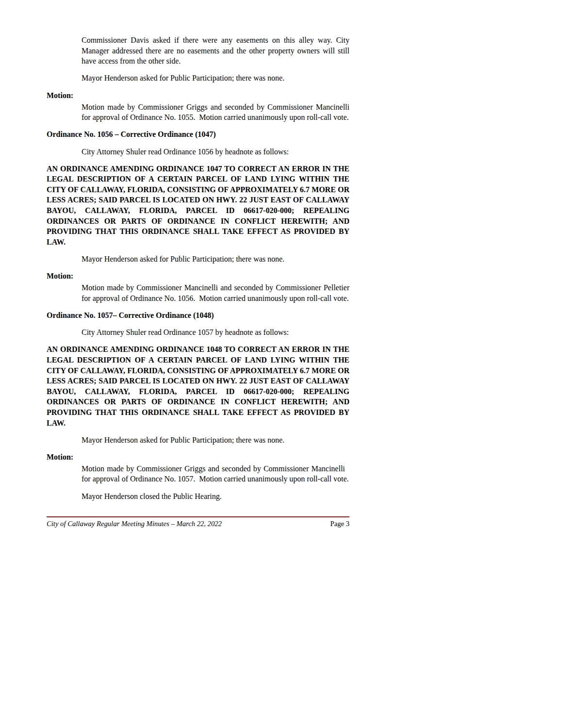Commissioner Davis asked if there were any easements on this alley way. City Manager addressed there are no easements and the other property owners will still have access from the other side.
Mayor Henderson asked for Public Participation; there was none.
Motion:
Motion made by Commissioner Griggs and seconded by Commissioner Mancinelli for approval of Ordinance No. 1055. Motion carried unanimously upon roll-call vote.
Ordinance No. 1056 – Corrective Ordinance (1047)
City Attorney Shuler read Ordinance 1056 by headnote as follows:
AN ORDINANCE AMENDING ORDINANCE 1047 TO CORRECT AN ERROR IN THE LEGAL DESCRIPTION OF A CERTAIN PARCEL OF LAND LYING WITHIN THE CITY OF CALLAWAY, FLORIDA, CONSISTING OF APPROXIMATELY 6.7 MORE OR LESS ACRES; SAID PARCEL IS LOCATED ON HWY. 22 JUST EAST OF CALLAWAY BAYOU, CALLAWAY, FLORIDA, PARCEL ID 06617-020-000; REPEALING ORDINANCES OR PARTS OF ORDINANCE IN CONFLICT HEREWITH; AND PROVIDING THAT THIS ORDINANCE SHALL TAKE EFFECT AS PROVIDED BY LAW.
Mayor Henderson asked for Public Participation; there was none.
Motion:
Motion made by Commissioner Mancinelli and seconded by Commissioner Pelletier for approval of Ordinance No. 1056. Motion carried unanimously upon roll-call vote.
Ordinance No. 1057– Corrective Ordinance (1048)
City Attorney Shuler read Ordinance 1057 by headnote as follows:
AN ORDINANCE AMENDING ORDINANCE 1048 TO CORRECT AN ERROR IN THE LEGAL DESCRIPTION OF A CERTAIN PARCEL OF LAND LYING WITHIN THE CITY OF CALLAWAY, FLORIDA, CONSISTING OF APPROXIMATELY 6.7 MORE OR LESS ACRES; SAID PARCEL IS LOCATED ON HWY. 22 JUST EAST OF CALLAWAY BAYOU, CALLAWAY, FLORIDA, PARCEL ID 06617-020-000; REPEALING ORDINANCES OR PARTS OF ORDINANCE IN CONFLICT HEREWITH; AND PROVIDING THAT THIS ORDINANCE SHALL TAKE EFFECT AS PROVIDED BY LAW.
Mayor Henderson asked for Public Participation; there was none.
Motion:
Motion made by Commissioner Griggs and seconded by Commissioner Mancinelli for approval of Ordinance No. 1057. Motion carried unanimously upon roll-call vote.
Mayor Henderson closed the Public Hearing.
City of Callaway Regular Meeting Minutes – March 22, 2022 Page 3